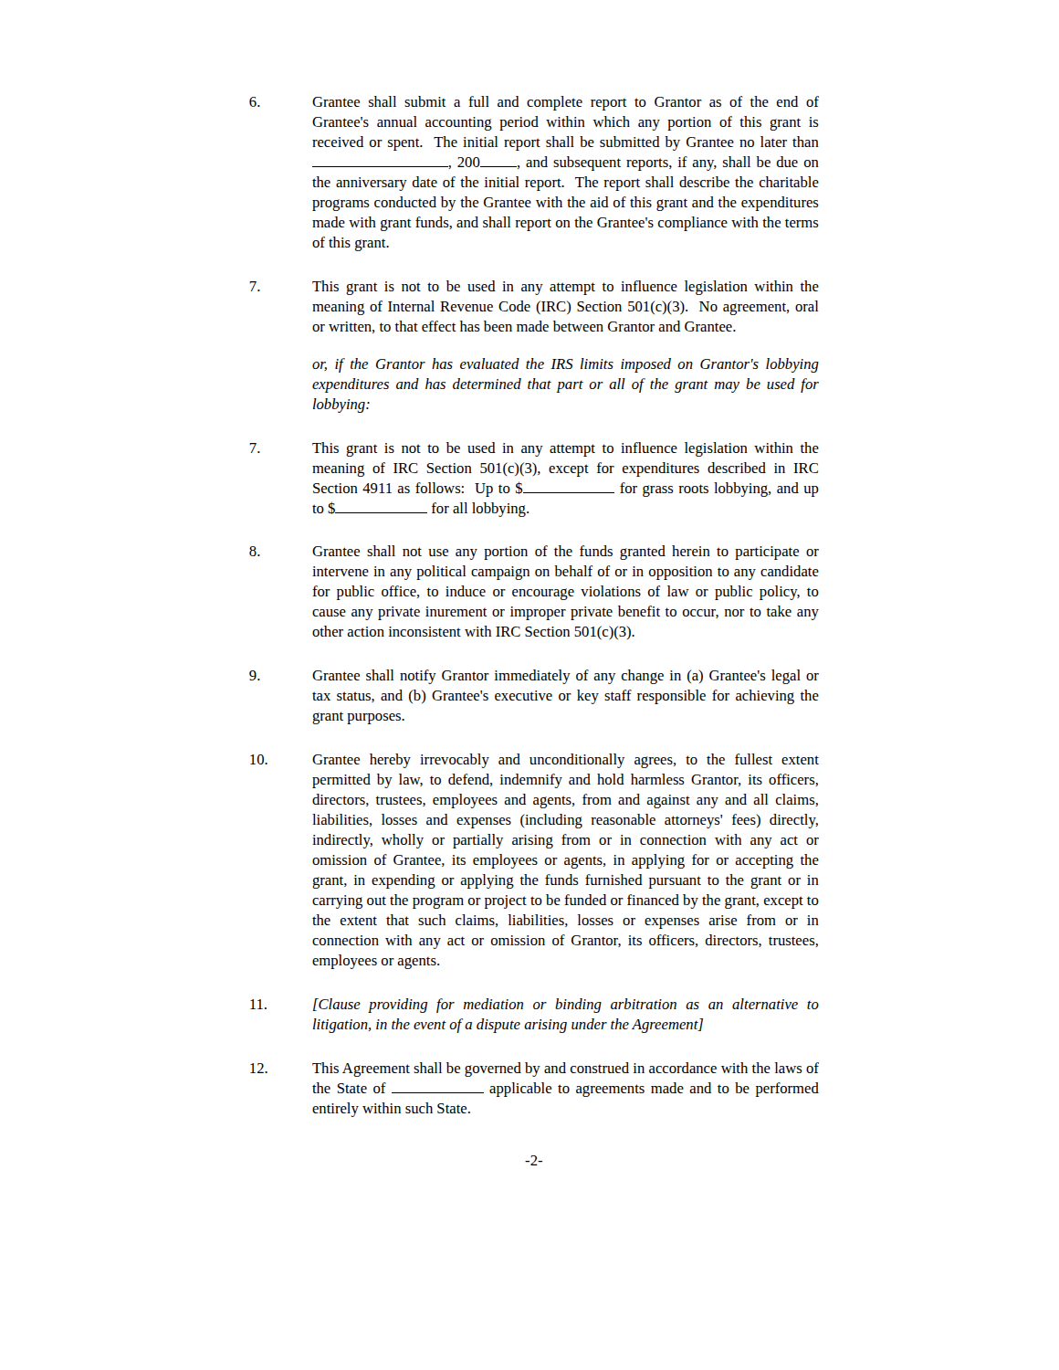6. Grantee shall submit a full and complete report to Grantor as of the end of Grantee's annual accounting period within which any portion of this grant is received or spent. The initial report shall be submitted by Grantee no later than , 200 , and subsequent reports, if any, shall be due on the anniversary date of the initial report. The report shall describe the charitable programs conducted by the Grantee with the aid of this grant and the expenditures made with grant funds, and shall report on the Grantee's compliance with the terms of this grant.
7. This grant is not to be used in any attempt to influence legislation within the meaning of Internal Revenue Code (IRC) Section 501(c)(3). No agreement, oral or written, to that effect has been made between Grantor and Grantee.
or, if the Grantor has evaluated the IRS limits imposed on Grantor's lobbying expenditures and has determined that part or all of the grant may be used for lobbying:
7. This grant is not to be used in any attempt to influence legislation within the meaning of IRC Section 501(c)(3), except for expenditures described in IRC Section 4911 as follows: Up to $ for grass roots lobbying, and up to $ for all lobbying.
8. Grantee shall not use any portion of the funds granted herein to participate or intervene in any political campaign on behalf of or in opposition to any candidate for public office, to induce or encourage violations of law or public policy, to cause any private inurement or improper private benefit to occur, nor to take any other action inconsistent with IRC Section 501(c)(3).
9. Grantee shall notify Grantor immediately of any change in (a) Grantee's legal or tax status, and (b) Grantee's executive or key staff responsible for achieving the grant purposes.
10. Grantee hereby irrevocably and unconditionally agrees, to the fullest extent permitted by law, to defend, indemnify and hold harmless Grantor, its officers, directors, trustees, employees and agents, from and against any and all claims, liabilities, losses and expenses (including reasonable attorneys' fees) directly, indirectly, wholly or partially arising from or in connection with any act or omission of Grantee, its employees or agents, in applying for or accepting the grant, in expending or applying the funds furnished pursuant to the grant or in carrying out the program or project to be funded or financed by the grant, except to the extent that such claims, liabilities, losses or expenses arise from or in connection with any act or omission of Grantor, its officers, directors, trustees, employees or agents.
11. [Clause providing for mediation or binding arbitration as an alternative to litigation, in the event of a dispute arising under the Agreement]
12. This Agreement shall be governed by and construed in accordance with the laws of the State of applicable to agreements made and to be performed entirely within such State.
-2-